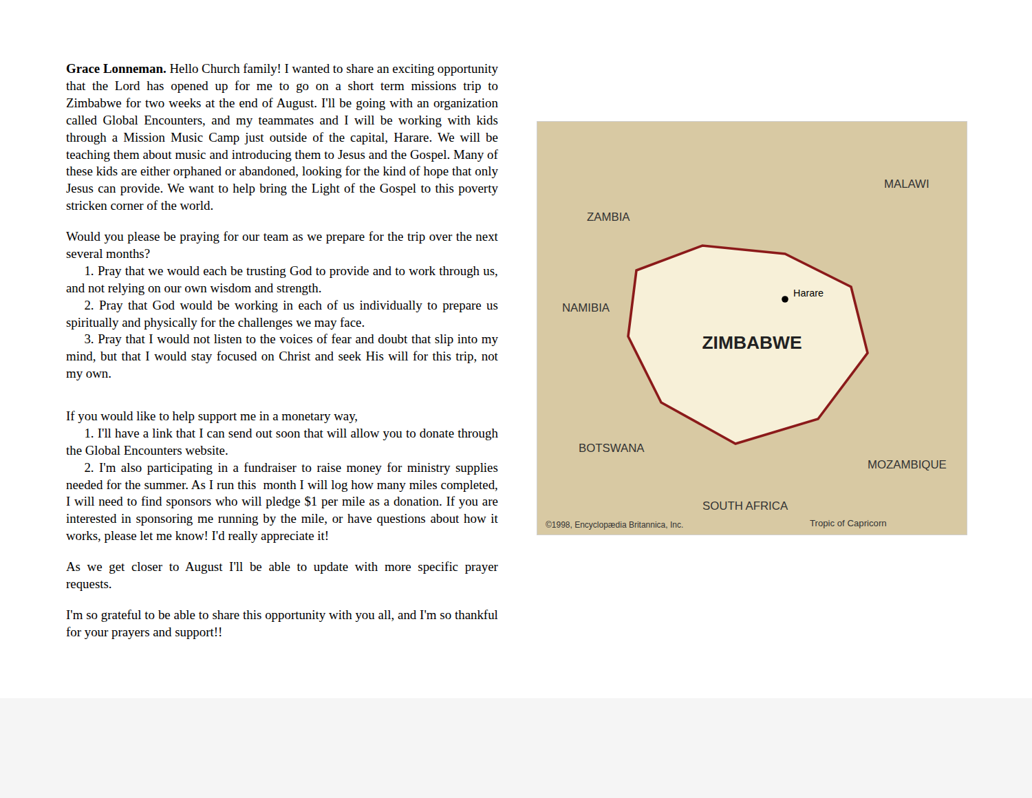Grace Lonneman. Hello Church family! I wanted to share an exciting opportunity that the Lord has opened up for me to go on a short term missions trip to Zimbabwe for two weeks at the end of August. I'll be going with an organization called Global Encounters, and my teammates and I will be working with kids through a Mission Music Camp just outside of the capital, Harare. We will be teaching them about music and introducing them to Jesus and the Gospel. Many of these kids are either orphaned or abandoned, looking for the kind of hope that only Jesus can provide. We want to help bring the Light of the Gospel to this poverty stricken corner of the world.
Would you please be praying for our team as we prepare for the trip over the next several months?
1. Pray that we would each be trusting God to provide and to work through us, and not relying on our own wisdom and strength.
2. Pray that God would be working in each of us individually to prepare us spiritually and physically for the challenges we may face.
3. Pray that I would not listen to the voices of fear and doubt that slip into my mind, but that I would stay focused on Christ and seek His will for this trip, not my own.
If you would like to help support me in a monetary way,
1. I'll have a link that I can send out soon that will allow you to donate through the Global Encounters website.
2. I'm also participating in a fundraiser to raise money for ministry supplies needed for the summer. As I run this month I will log how many miles completed, I will need to find sponsors who will pledge $1 per mile as a donation. If you are interested in sponsoring me running by the mile, or have questions about how it works, please let me know! I'd really appreciate it!
As we get closer to August I'll be able to update with more specific prayer requests.
I'm so grateful to be able to share this opportunity with you all, and I'm so thankful for your prayers and support!!